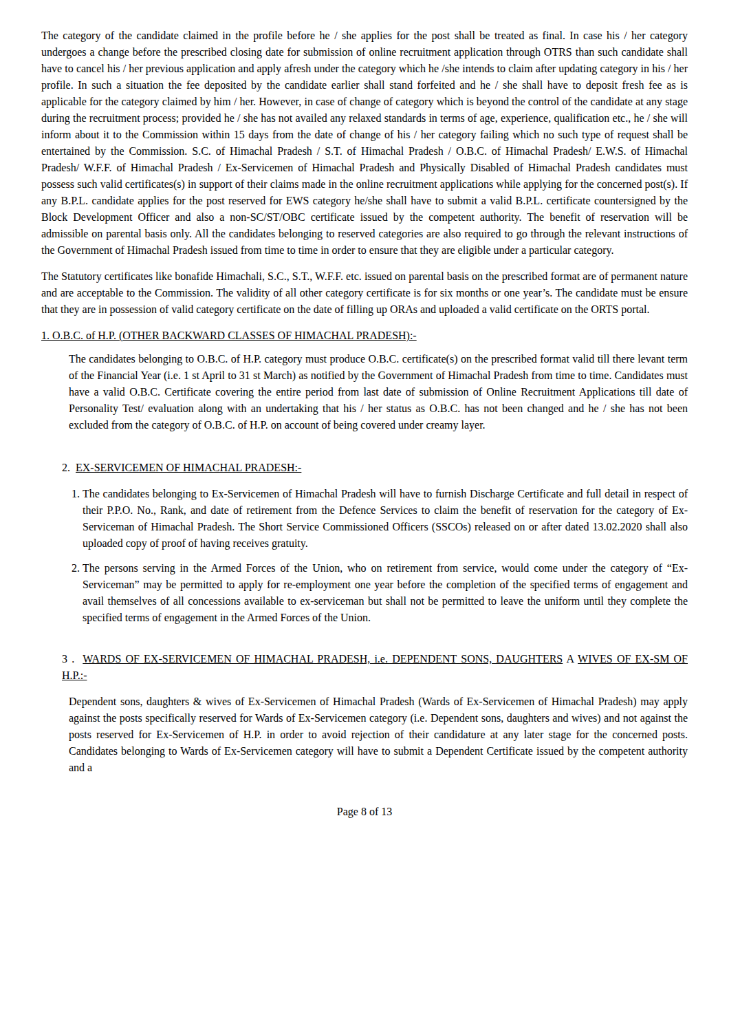The category of the candidate claimed in the profile before he / she applies for the post shall be treated as final. In case his / her category undergoes a change before the prescribed closing date for submission of online recruitment application through OTRS than such candidate shall have to cancel his / her previous application and apply afresh under the category which he /she intends to claim after updating category in his / her profile. In such a situation the fee deposited by the candidate earlier shall stand forfeited and he / she shall have to deposit fresh fee as is applicable for the category claimed by him / her. However, in case of change of category which is beyond the control of the candidate at any stage during the recruitment process; provided he / she has not availed any relaxed standards in terms of age, experience, qualification etc., he / she will inform about it to the Commission within 15 days from the date of change of his / her category failing which no such type of request shall be entertained by the Commission. S.C. of Himachal Pradesh / S.T. of Himachal Pradesh / O.B.C. of Himachal Pradesh/ E.W.S. of Himachal Pradesh/ W.F.F. of Himachal Pradesh / Ex-Servicemen of Himachal Pradesh and Physically Disabled of Himachal Pradesh candidates must possess such valid certificates(s) in support of their claims made in the online recruitment applications while applying for the concerned post(s). If any B.P.L. candidate applies for the post reserved for EWS category he/she shall have to submit a valid B.P.L. certificate countersigned by the Block Development Officer and also a non-SC/ST/OBC certificate issued by the competent authority. The benefit of reservation will be admissible on parental basis only. All the candidates belonging to reserved categories are also required to go through the relevant instructions of the Government of Himachal Pradesh issued from time to time in order to ensure that they are eligible under a particular category.
The Statutory certificates like bonafide Himachali, S.C., S.T., W.F.F. etc. issued on parental basis on the prescribed format are of permanent nature and are acceptable to the Commission. The validity of all other category certificate is for six months or one year’s. The candidate must be ensure that they are in possession of valid category certificate on the date of filling up ORAs and uploaded a valid certificate on the ORTS portal.
1. O.B.C. of H.P. (OTHER BACKWARD CLASSES OF HIMACHAL PRADESH):-
The candidates belonging to O.B.C. of H.P. category must produce O.B.C. certificate(s) on the prescribed format valid till there levant term of the Financial Year (i.e. 1 st April to 31 st March) as notified by the Government of Himachal Pradesh from time to time. Candidates must have a valid O.B.C. Certificate covering the entire period from last date of submission of Online Recruitment Applications till date of Personality Test/ evaluation along with an undertaking that his / her status as O.B.C. has not been changed and he / she has not been excluded from the category of O.B.C. of H.P. on account of being covered under creamy layer.
2. EX-SERVICEMEN OF HIMACHAL PRADESH:-
The candidates belonging to Ex-Servicemen of Himachal Pradesh will have to furnish Discharge Certificate and full detail in respect of their P.P.O. No., Rank, and date of retirement from the Defence Services to claim the benefit of reservation for the category of Ex-Serviceman of Himachal Pradesh. The Short Service Commissioned Officers (SSCOs) released on or after dated 13.02.2020 shall also uploaded copy of proof of having receives gratuity.
The persons serving in the Armed Forces of the Union, who on retirement from service, would come under the category of “Ex-Serviceman” may be permitted to apply for re-employment one year before the completion of the specified terms of engagement and avail themselves of all concessions available to ex-serviceman but shall not be permitted to leave the uniform until they complete the specified terms of engagement in the Armed Forces of the Union.
3 . WARDS OF EX-SERVICEMEN OF HIMACHAL PRADESH, i.e. DEPENDENT SONS, DAUGHTERS A WIVES OF EX-SM OF H.P.:-
Dependent sons, daughters & wives of Ex-Servicemen of Himachal Pradesh (Wards of Ex-Servicemen of Himachal Pradesh) may apply against the posts specifically reserved for Wards of Ex-Servicemen category (i.e. Dependent sons, daughters and wives) and not against the posts reserved for Ex-Servicemen of H.P. in order to avoid rejection of their candidature at any later stage for the concerned posts. Candidates belonging to Wards of Ex-Servicemen category will have to submit a Dependent Certificate issued by the competent authority and a
Page 8 of 13